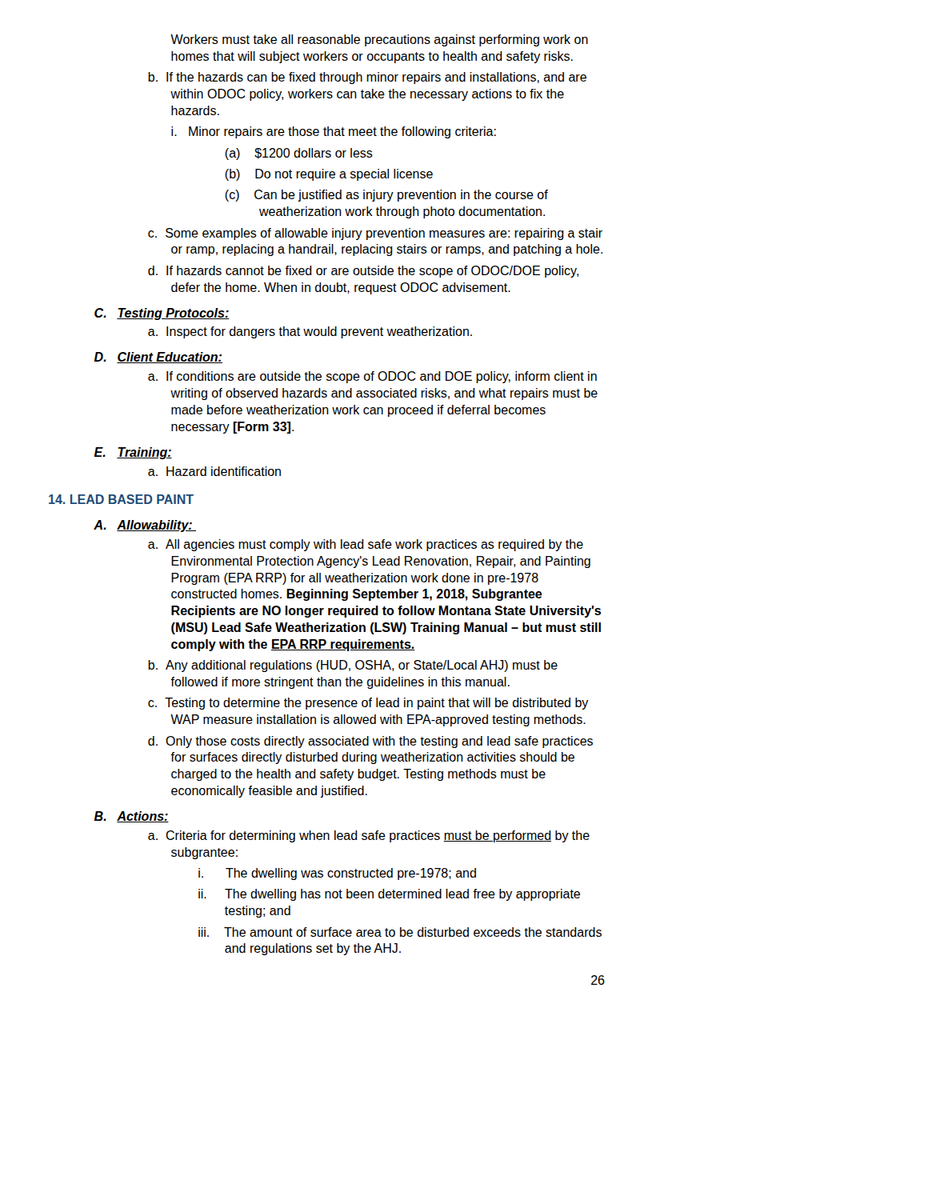Workers must take all reasonable precautions against performing work on homes that will subject workers or occupants to health and safety risks.
b. If the hazards can be fixed through minor repairs and installations, and are within ODOC policy, workers can take the necessary actions to fix the hazards.
i. Minor repairs are those that meet the following criteria:
(a) $1200 dollars or less
(b) Do not require a special license
(c) Can be justified as injury prevention in the course of weatherization work through photo documentation.
c. Some examples of allowable injury prevention measures are: repairing a stair or ramp, replacing a handrail, replacing stairs or ramps, and patching a hole.
d. If hazards cannot be fixed or are outside the scope of ODOC/DOE policy, defer the home. When in doubt, request ODOC advisement.
C. Testing Protocols:
a. Inspect for dangers that would prevent weatherization.
D. Client Education:
a. If conditions are outside the scope of ODOC and DOE policy, inform client in writing of observed hazards and associated risks, and what repairs must be made before weatherization work can proceed if deferral becomes necessary [Form 33].
E. Training:
a. Hazard identification
14. LEAD BASED PAINT
A. Allowability:
a. All agencies must comply with lead safe work practices as required by the Environmental Protection Agency's Lead Renovation, Repair, and Painting Program (EPA RRP) for all weatherization work done in pre-1978 constructed homes. Beginning September 1, 2018, Subgrantee Recipients are NO longer required to follow Montana State University's (MSU) Lead Safe Weatherization (LSW) Training Manual – but must still comply with the EPA RRP requirements.
b. Any additional regulations (HUD, OSHA, or State/Local AHJ) must be followed if more stringent than the guidelines in this manual.
c. Testing to determine the presence of lead in paint that will be distributed by WAP measure installation is allowed with EPA-approved testing methods.
d. Only those costs directly associated with the testing and lead safe practices for surfaces directly disturbed during weatherization activities should be charged to the health and safety budget. Testing methods must be economically feasible and justified.
B. Actions:
a. Criteria for determining when lead safe practices must be performed by the subgrantee:
i. The dwelling was constructed pre-1978; and
ii. The dwelling has not been determined lead free by appropriate testing; and
iii. The amount of surface area to be disturbed exceeds the standards and regulations set by the AHJ.
26